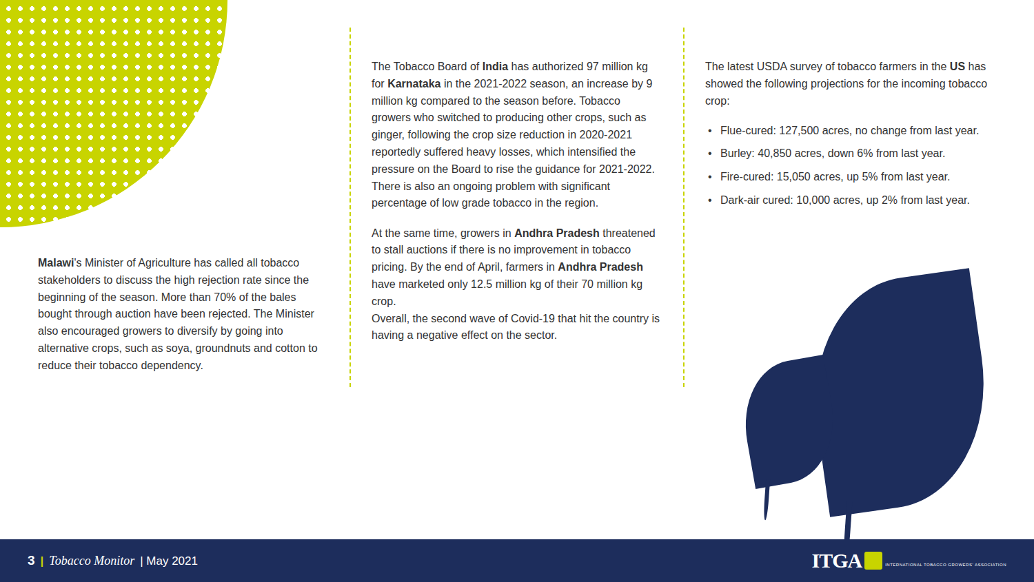Malawi's Minister of Agriculture has called all tobacco stakeholders to discuss the high rejection rate since the beginning of the season. More than 70% of the bales bought through auction have been rejected. The Minister also encouraged growers to diversify by going into alternative crops, such as soya, groundnuts and cotton to reduce their tobacco dependency.
The Tobacco Board of India has authorized 97 million kg for Karnataka in the 2021-2022 season, an increase by 9 million kg compared to the season before. Tobacco growers who switched to producing other crops, such as ginger, following the crop size reduction in 2020-2021 reportedly suffered heavy losses, which intensified the pressure on the Board to rise the guidance for 2021-2022. There is also an ongoing problem with significant percentage of low grade tobacco in the region.
At the same time, growers in Andhra Pradesh threatened to stall auctions if there is no improvement in tobacco pricing. By the end of April, farmers in Andhra Pradesh have marketed only 12.5 million kg of their 70 million kg crop.
Overall, the second wave of Covid-19 that hit the country is having a negative effect on the sector.
The latest USDA survey of tobacco farmers in the US has showed the following projections for the incoming tobacco crop:
Flue-cured: 127,500 acres, no change from last year.
Burley: 40,850 acres, down 6% from last year.
Fire-cured: 15,050 acres, up 5% from last year.
Dark-air cured: 10,000 acres, up 2% from last year.
3 | Tobacco Monitor | May 2021
ITGA International Tobacco Growers' Association